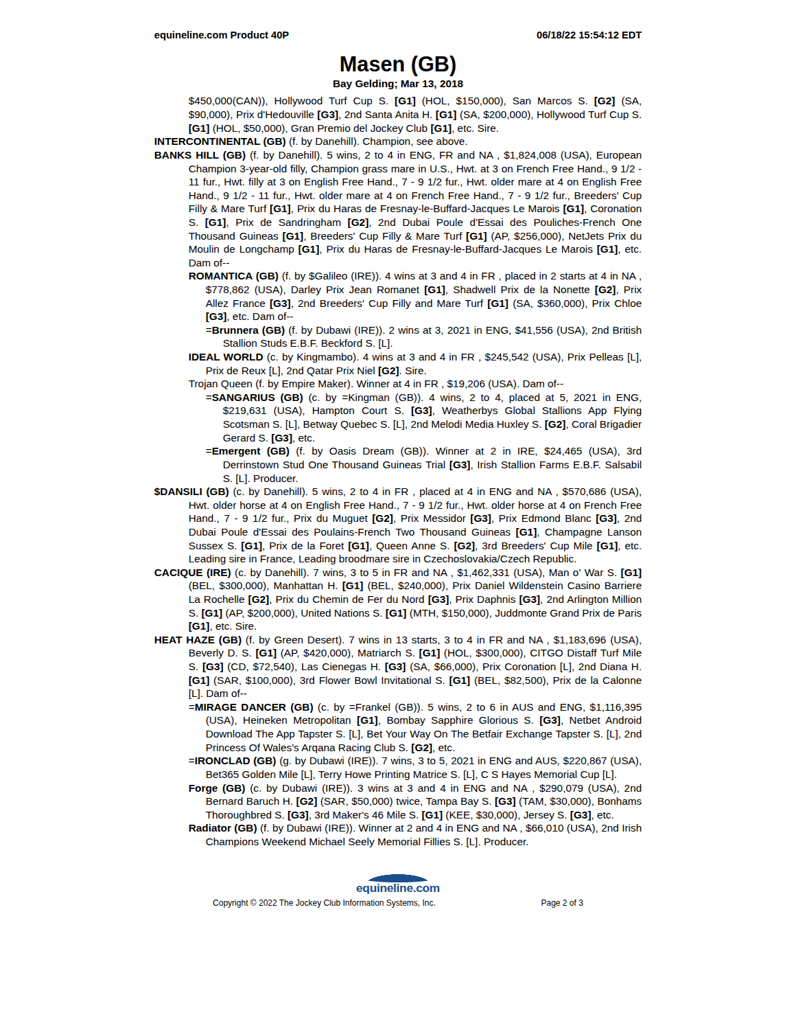equineline.com Product 40P 06/18/22 15:54:12 EDT
Masen (GB)
Bay Gelding; Mar 13, 2018
$450,000(CAN)), Hollywood Turf Cup S. [G1] (HOL, $150,000), San Marcos S. [G2] (SA, $90,000), Prix d'Hedouville [G3], 2nd Santa Anita H. [G1] (SA, $200,000), Hollywood Turf Cup S. [G1] (HOL, $50,000), Gran Premio del Jockey Club [G1], etc. Sire.
INTERCONTINENTAL (GB) (f. by Danehill). Champion, see above.
BANKS HILL (GB) (f. by Danehill). 5 wins, 2 to 4 in ENG, FR and NA , $1,824,008 (USA), European Champion 3-year-old filly, Champion grass mare in U.S., Hwt. at 3 on French Free Hand., 9 1/2 - 11 fur., Hwt. filly at 3 on English Free Hand., 7 - 9 1/2 fur., Hwt. older mare at 4 on English Free Hand., 9 1/2 - 11 fur., Hwt. older mare at 4 on French Free Hand., 7 - 9 1/2 fur., Breeders' Cup Filly & Mare Turf [G1], Prix du Haras de Fresnay-le-Buffard-Jacques Le Marois [G1], Coronation S. [G1], Prix de Sandringham [G2], 2nd Dubai Poule d'Essai des Pouliches-French One Thousand Guineas [G1], Breeders' Cup Filly & Mare Turf [G1] (AP, $256,000), NetJets Prix du Moulin de Longchamp [G1], Prix du Haras de Fresnay-le-Buffard-Jacques Le Marois [G1], etc. Dam of--
ROMANTICA (GB) (f. by $Galileo (IRE)). 4 wins at 3 and 4 in FR , placed in 2 starts at 4 in NA , $778,862 (USA), Darley Prix Jean Romanet [G1], Shadwell Prix de la Nonette [G2], Prix Allez France [G3], 2nd Breeders' Cup Filly and Mare Turf [G1] (SA, $360,000), Prix Chloe [G3], etc. Dam of--
=Brunnera (GB) (f. by Dubawi (IRE)). 2 wins at 3, 2021 in ENG, $41,556 (USA), 2nd British Stallion Studs E.B.F. Beckford S. [L].
IDEAL WORLD (c. by Kingmambo). 4 wins at 3 and 4 in FR , $245,542 (USA), Prix Pelleas [L], Prix de Reux [L], 2nd Qatar Prix Niel [G2]. Sire.
Trojan Queen (f. by Empire Maker). Winner at 4 in FR , $19,206 (USA). Dam of--
=SANGARIUS (GB) (c. by =Kingman (GB)). 4 wins, 2 to 4, placed at 5, 2021 in ENG, $219,631 (USA), Hampton Court S. [G3], Weatherbys Global Stallions App Flying Scotsman S. [L], Betway Quebec S. [L], 2nd Melodi Media Huxley S. [G2], Coral Brigadier Gerard S. [G3], etc.
=Emergent (GB) (f. by Oasis Dream (GB)). Winner at 2 in IRE, $24,465 (USA), 3rd Derrinstown Stud One Thousand Guineas Trial [G3], Irish Stallion Farms E.B.F. Salsabil S. [L]. Producer.
$DANSILI (GB) (c. by Danehill). 5 wins, 2 to 4 in FR , placed at 4 in ENG and NA , $570,686 (USA), Hwt. older horse at 4 on English Free Hand., 7 - 9 1/2 fur., Hwt. older horse at 4 on French Free Hand., 7 - 9 1/2 fur., Prix du Muguet [G2], Prix Messidor [G3], Prix Edmond Blanc [G3], 2nd Dubai Poule d'Essai des Poulains-French Two Thousand Guineas [G1], Champagne Lanson Sussex S. [G1], Prix de la Foret [G1], Queen Anne S. [G2], 3rd Breeders' Cup Mile [G1], etc. Leading sire in France, Leading broodmare sire in Czechoslovakia/Czech Republic.
CACIQUE (IRE) (c. by Danehill). 7 wins, 3 to 5 in FR and NA , $1,462,331 (USA), Man o' War S. [G1] (BEL, $300,000), Manhattan H. [G1] (BEL, $240,000), Prix Daniel Wildenstein Casino Barriere La Rochelle [G2], Prix du Chemin de Fer du Nord [G3], Prix Daphnis [G3], 2nd Arlington Million S. [G1] (AP, $200,000), United Nations S. [G1] (MTH, $150,000), Juddmonte Grand Prix de Paris [G1], etc. Sire.
HEAT HAZE (GB) (f. by Green Desert). 7 wins in 13 starts, 3 to 4 in FR and NA , $1,183,696 (USA), Beverly D. S. [G1] (AP, $420,000), Matriarch S. [G1] (HOL, $300,000), CITGO Distaff Turf Mile S. [G3] (CD, $72,540), Las Cienegas H. [G3] (SA, $66,000), Prix Coronation [L], 2nd Diana H. [G1] (SAR, $100,000), 3rd Flower Bowl Invitational S. [G1] (BEL, $82,500), Prix de la Calonne [L]. Dam of--
=MIRAGE DANCER (GB) (c. by =Frankel (GB)). 5 wins, 2 to 6 in AUS and ENG, $1,116,395 (USA), Heineken Metropolitan [G1], Bombay Sapphire Glorious S. [G3], Netbet Android Download The App Tapster S. [L], Bet Your Way On The Betfair Exchange Tapster S. [L], 2nd Princess Of Wales's Arqana Racing Club S. [G2], etc.
=IRONCLAD (GB) (g. by Dubawi (IRE)). 7 wins, 3 to 5, 2021 in ENG and AUS, $220,867 (USA), Bet365 Golden Mile [L], Terry Howe Printing Matrice S. [L], C S Hayes Memorial Cup [L].
Forge (GB) (c. by Dubawi (IRE)). 3 wins at 3 and 4 in ENG and NA , $290,079 (USA), 2nd Bernard Baruch H. [G2] (SAR, $50,000) twice, Tampa Bay S. [G3] (TAM, $30,000), Bonhams Thoroughbred S. [G3], 3rd Maker's 46 Mile S. [G1] (KEE, $30,000), Jersey S. [G3], etc.
Radiator (GB) (f. by Dubawi (IRE)). Winner at 2 and 4 in ENG and NA , $66,010 (USA), 2nd Irish Champions Weekend Michael Seely Memorial Fillies S. [L]. Producer.
equineline.com
Copyright © 2022 The Jockey Club Information Systems, Inc. Page 2 of 3